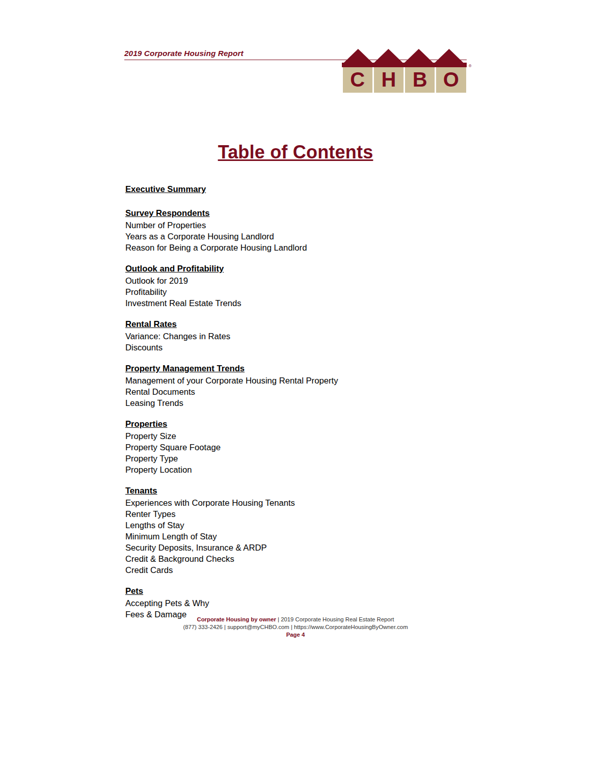C
H
B
O
®
2019 Corporate Housing Report
Table of Contents
Executive Summary
Survey Respondents
Number of Properties
Years as a Corporate Housing Landlord
Reason for Being a Corporate Housing Landlord
Outlook and Profitability
Outlook for 2019
Profitability
Investment Real Estate Trends
Rental Rates
Variance: Changes in Rates
Discounts
Property Management Trends
Management of your Corporate Housing Rental Property
Rental Documents
Leasing Trends
Properties
Property Size
Property Square Footage
Property Type
Property Location
Tenants
Experiences with Corporate Housing Tenants
Renter Types
Lengths of Stay
Minimum Length of Stay
Security Deposits, Insurance & ARDP
Credit & Background Checks
Credit Cards
Pets
Accepting Pets & Why
Fees & Damage
Corporate Housing by owner | 2019 Corporate Housing Real Estate Report
(877) 333-2426 | support@myCHBO.com | https://www.CorporateHousingByOwner.com
Page 4